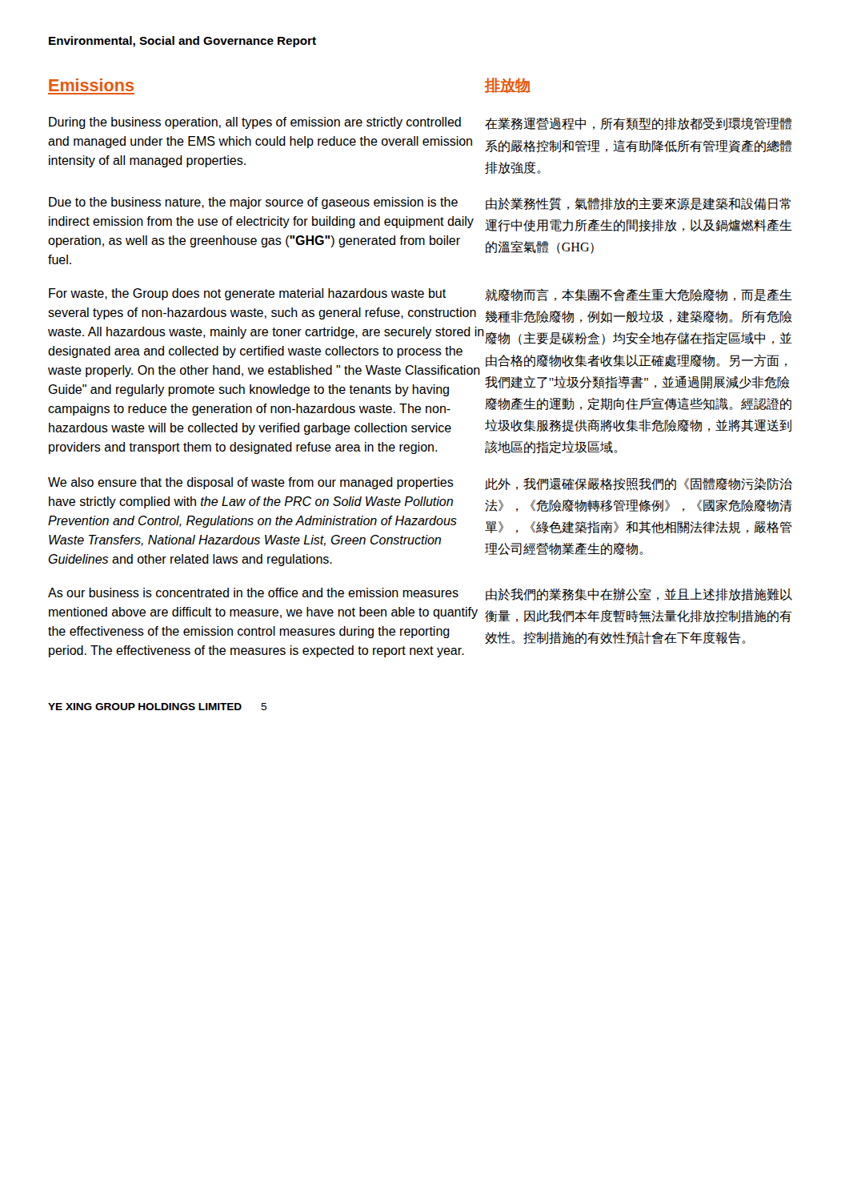Environmental, Social and Governance Report
| Emissions | 排放物 |
| During the business operation, all types of emission are strictly controlled and managed under the EMS which could help reduce the overall emission intensity of all managed properties. | 在業務運營過程中，所有類型的排放都受到環境管理體系的嚴格控制和管理，這有助降低所有管理資產的總體排放強度。 |
| Due to the business nature, the major source of gaseous emission is the indirect emission from the use of electricity for building and equipment daily operation, as well as the greenhouse gas ( "GHG" ) generated from boiler fuel. | 由於業務性質，氣體排放的主要來源是建築和設備日常運行中使用電力所產生的間接排放，以及鍋爐燃料產生的溫室氣體（GHG） |
| For waste, the Group does not generate material hazardous waste but several types of non-hazardous waste, such as general refuse, construction waste. All hazardous waste, mainly are toner cartridge, are securely stored in designated area and collected by certified waste collectors to process the waste properly. On the other hand, we established " the Waste Classification Guide" and regularly promote such knowledge to the tenants by having campaigns to reduce the generation of non-hazardous waste. The non-hazardous waste will be collected by verified garbage collection service providers and transport them to designated refuse area in the region. | 就廢物而言，本集團不會產生重大危險廢物，而是產生幾種非危險廢物，例如一般垃圾，建築廢物。所有危險廢物（主要是碳粉盒）均安全地存儲在指定區域中，並由合格的廢物收集者收集以正確處理廢物。另一方面，我們建立了"垃圾分類指導書"，並通過開展減少非危險廢物產生的運動，定期向住戶宣傳這些知識。經認證的垃圾收集服務提供商將收集非危險廢物，並將其運送到該地區的指定垃圾區域。 |
| We also ensure that the disposal of waste from our managed properties have strictly complied with the Law of the PRC on Solid Waste Pollution Prevention and Control, Regulations on the Administration of Hazardous Waste Transfers, National Hazardous Waste List, Green Construction Guidelines and other related laws and regulations. | 此外，我們還確保嚴格按照我們的《固體廢物污染防治法》，《危險廢物轉移管理條例》，《國家危險廢物清單》，《綠色建築指南》和其他相關法律法規，嚴格管理公司經營物業產生的廢物。 |
| As our business is concentrated in the office and the emission measures mentioned above are difficult to measure, we have not been able to quantify the effectiveness of the emission control measures during the reporting period. The effectiveness of the measures is expected to report next year. | 由於我們的業務集中在辦公室，並且上述排放措施難以衡量，因此我們本年度暫時無法量化排放控制措施的有效性。控制措施的有效性預計會在下年度報告。 |
YE XING GROUP HOLDINGS LIMITED 5